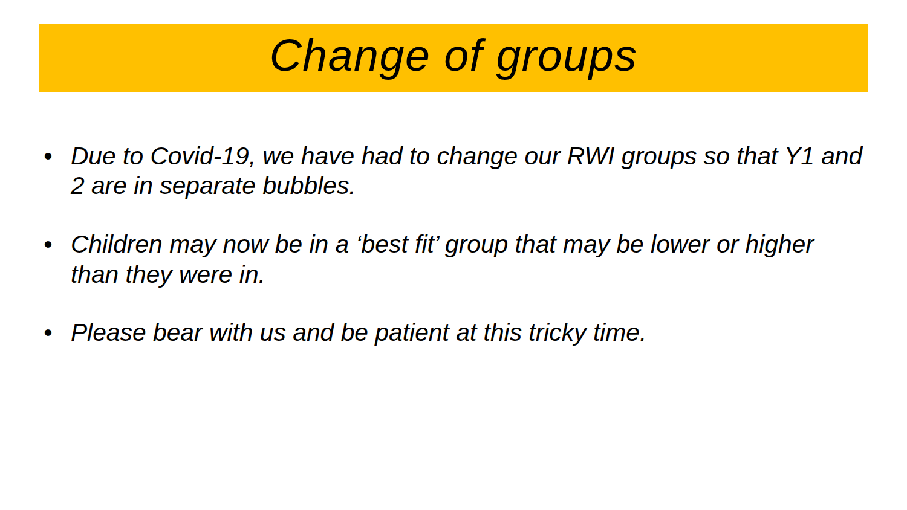Change of groups
Due to Covid-19, we have had to change our RWI groups so that Y1 and 2 are in separate bubbles.
Children may now be in a ‘best fit’ group that may be lower or higher than they were in.
Please bear with us and be patient at this tricky time.